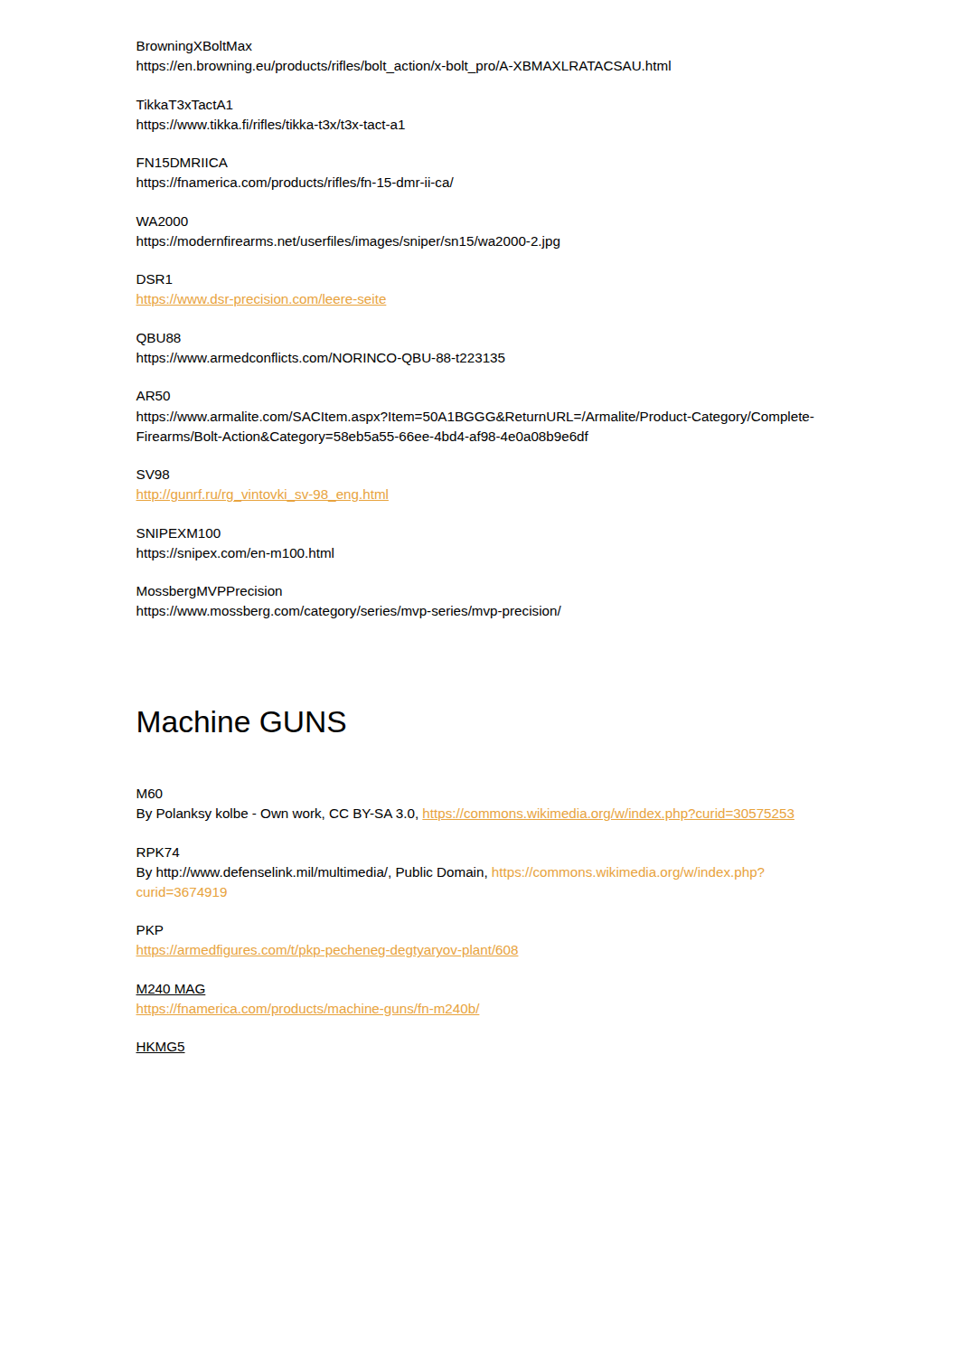BrowningXBoltMax https://en.browning.eu/products/rifles/bolt_action/x-bolt_pro/A-XBMAXLRATACSAU.html
TikkaT3xTactA1 https://www.tikka.fi/rifles/tikka-t3x/t3x-tact-a1
FN15DMRIICA https://fnamerica.com/products/rifles/fn-15-dmr-ii-ca/
WA2000 https://modernfirearms.net/userfiles/images/sniper/sn15/wa2000-2.jpg
DSR1 https://www.dsr-precision.com/leere-seite
QBU88 https://www.armedconflicts.com/NORINCO-QBU-88-t223135
AR50 https://www.armalite.com/SACItem.aspx?Item=50A1BGGG&ReturnURL=/Armalite/Product-Category/Complete-Firearms/Bolt-Action&Category=58eb5a55-66ee-4bd4-af98-4e0a08b9e6df
SV98 http://gunrf.ru/rg_vintovki_sv-98_eng.html
SNIPEXM100 https://snipex.com/en-m100.html
MossbergMVPPrecision https://www.mossberg.com/category/series/mvp-series/mvp-precision/
Machine GUNS
M60 By Polanksy kolbe - Own work, CC BY-SA 3.0, https://commons.wikimedia.org/w/index.php?curid=30575253
RPK74 By http://www.defenselink.mil/multimedia/, Public Domain, https://commons.wikimedia.org/w/index.php?curid=3674919
PKP https://armedfigures.com/t/pkp-pecheneg-degtyaryov-plant/608
M240 MAG https://fnamerica.com/products/machine-guns/fn-m240b/
HKMG5